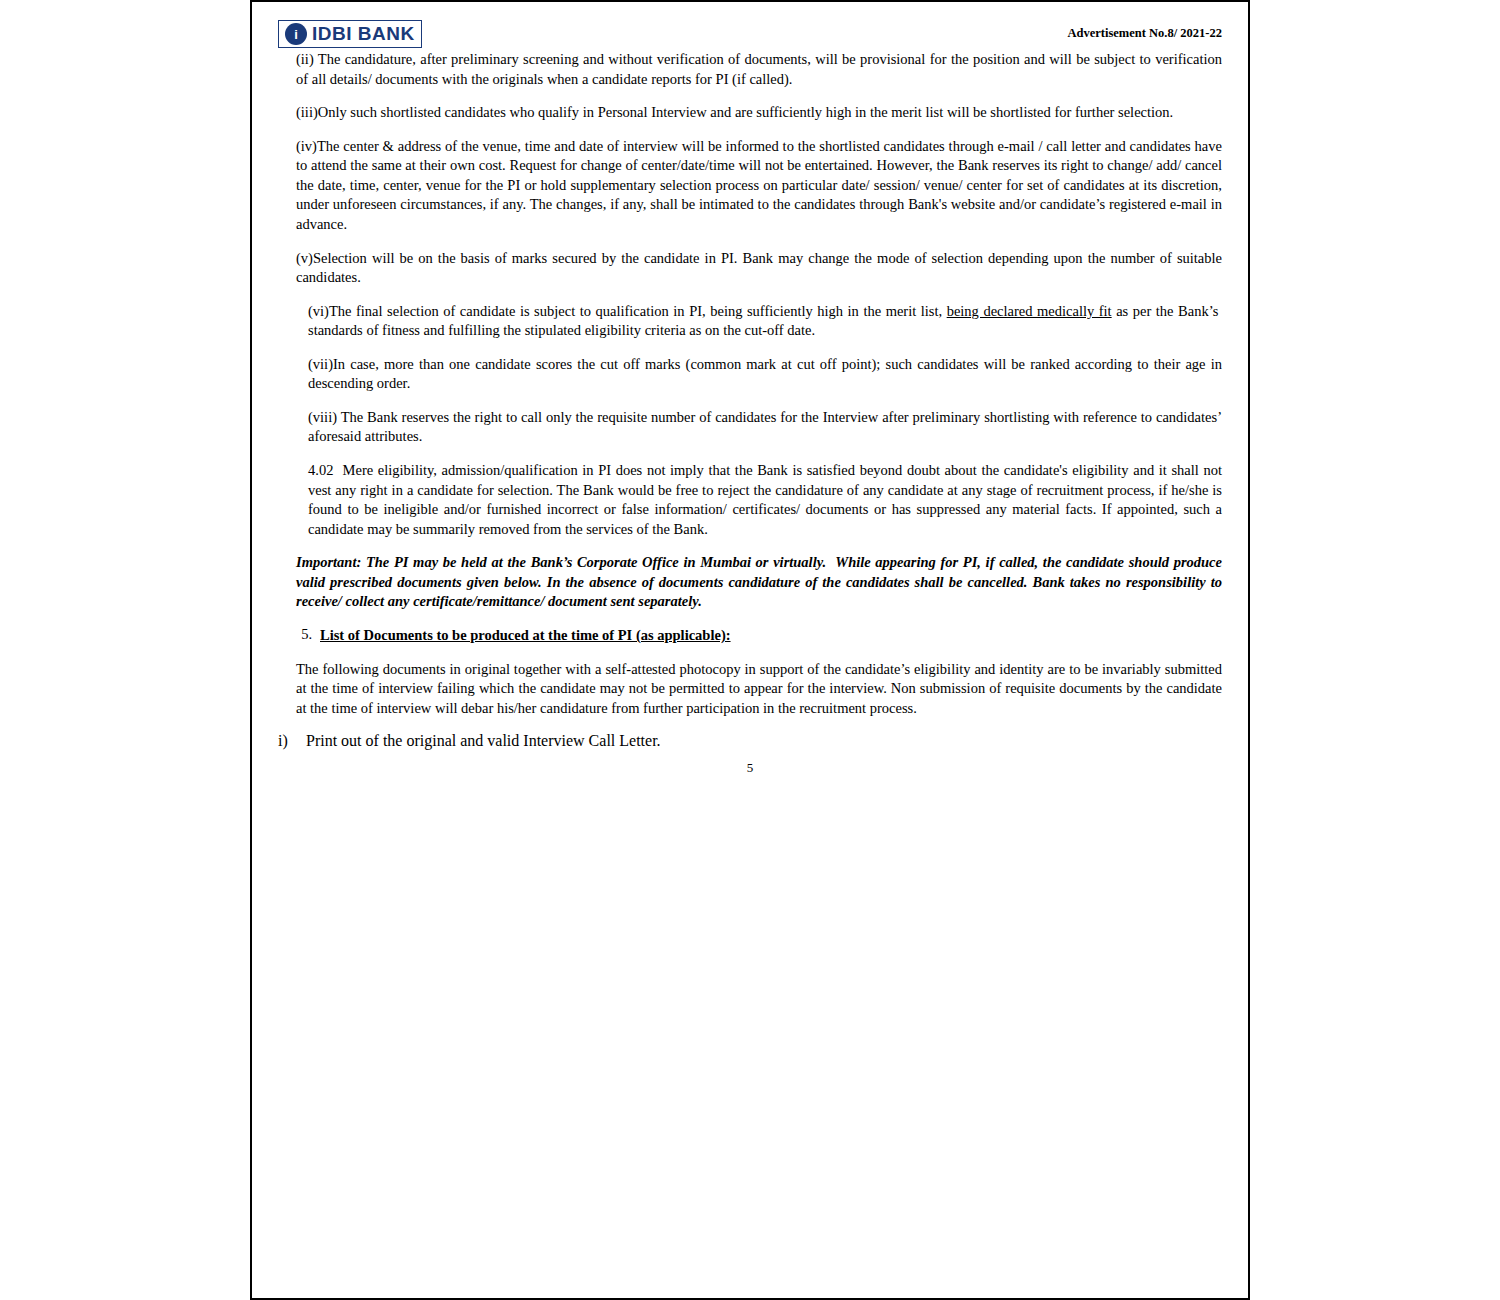i
IDBI BANK
Advertisement No.8/ 2021-22
(ii) The candidature, after preliminary screening and without verification of documents, will be provisional for the position and will be subject to verification of all details/ documents with the originals when a candidate reports for PI (if called).
(iii)Only such shortlisted candidates who qualify in Personal Interview and are sufficiently high in the merit list will be shortlisted for further selection.
(iv)The center & address of the venue, time and date of interview will be informed to the shortlisted candidates through e-mail / call letter and candidates have to attend the same at their own cost. Request for change of center/date/time will not be entertained. However, the Bank reserves its right to change/ add/ cancel the date, time, center, venue for the PI or hold supplementary selection process on particular date/ session/ venue/ center for set of candidates at its discretion, under unforeseen circumstances, if any. The changes, if any, shall be intimated to the candidates through Bank's website and/or candidate’s registered e-mail in advance.
(v)Selection will be on the basis of marks secured by the candidate in PI. Bank may change the mode of selection depending upon the number of suitable candidates.
(vi)The final selection of candidate is subject to qualification in PI, being sufficiently high in the merit list, being declared medically fit as per the Bank’s standards of fitness and fulfilling the stipulated eligibility criteria as on the cut-off date.
(vii)In case, more than one candidate scores the cut off marks (common mark at cut off point); such candidates will be ranked according to their age in descending order.
(viii) The Bank reserves the right to call only the requisite number of candidates for the Interview after preliminary shortlisting with reference to candidates’ aforesaid attributes.
4.02 Mere eligibility, admission/qualification in PI does not imply that the Bank is satisfied beyond doubt about the candidate's eligibility and it shall not vest any right in a candidate for selection. The Bank would be free to reject the candidature of any candidate at any stage of recruitment process, if he/she is found to be ineligible and/or furnished incorrect or false information/ certificates/ documents or has suppressed any material facts. If appointed, such a candidate may be summarily removed from the services of the Bank.
Important: The PI may be held at the Bank’s Corporate Office in Mumbai or virtually. While appearing for PI, if called, the candidate should produce valid prescribed documents given below. In the absence of documents candidature of the candidates shall be cancelled. Bank takes no responsibility to receive/ collect any certificate/remittance/ document sent separately.
5.
List of Documents to be produced at the time of PI (as applicable):
The following documents in original together with a self-attested photocopy in support of the candidate’s eligibility and identity are to be invariably submitted at the time of interview failing which the candidate may not be permitted to appear for the interview. Non submission of requisite documents by the candidate at the time of interview will debar his/her candidature from further participation in the recruitment process.
i)
Print out of the original and valid Interview Call Letter.
5